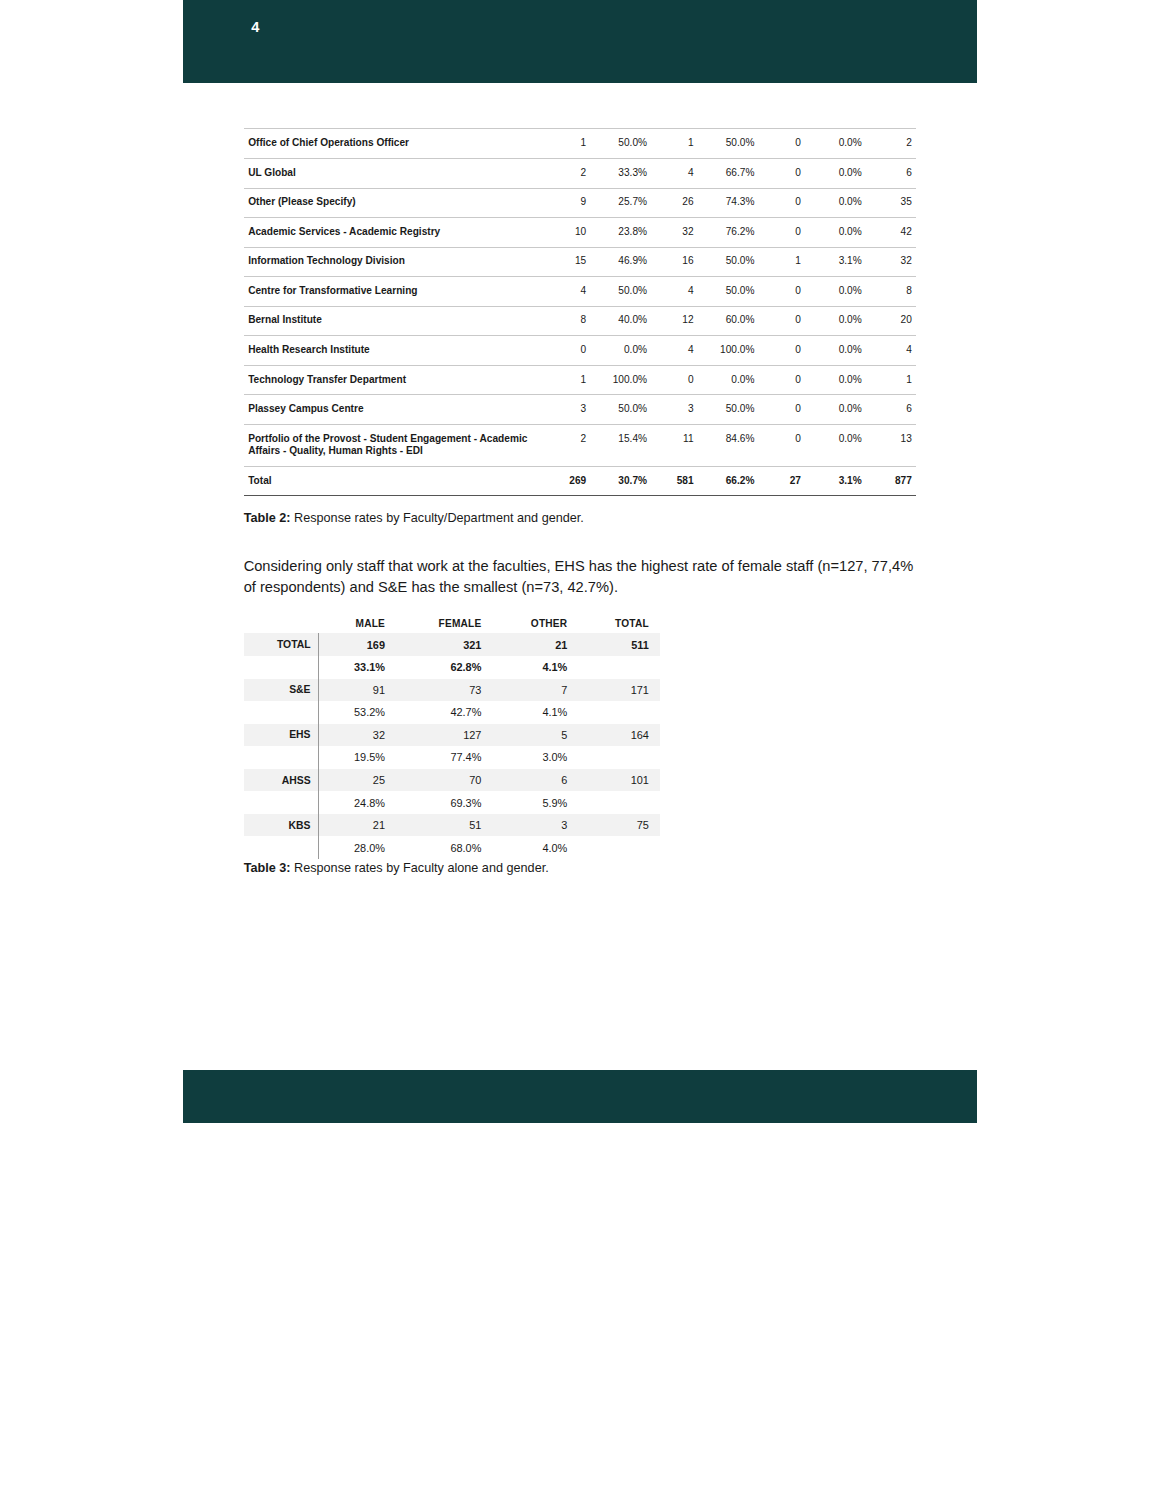4
| Office of Chief Operations Officer | 1 | 50.0% | 1 | 50.0% | 0 | 0.0% | 2 |
| UL Global | 2 | 33.3% | 4 | 66.7% | 0 | 0.0% | 6 |
| Other (Please Specify) | 9 | 25.7% | 26 | 74.3% | 0 | 0.0% | 35 |
| Academic Services - Academic Registry | 10 | 23.8% | 32 | 76.2% | 0 | 0.0% | 42 |
| Information Technology Division | 15 | 46.9% | 16 | 50.0% | 1 | 3.1% | 32 |
| Centre for Transformative Learning | 4 | 50.0% | 4 | 50.0% | 0 | 0.0% | 8 |
| Bernal Institute | 8 | 40.0% | 12 | 60.0% | 0 | 0.0% | 20 |
| Health Research Institute | 0 | 0.0% | 4 | 100.0% | 0 | 0.0% | 4 |
| Technology Transfer Department | 1 | 100.0% | 0 | 0.0% | 0 | 0.0% | 1 |
| Plassey Campus Centre | 3 | 50.0% | 3 | 50.0% | 0 | 0.0% | 6 |
| Portfolio of the Provost - Student Engagement - Academic Affairs - Quality, Human Rights - EDI | 2 | 15.4% | 11 | 84.6% | 0 | 0.0% | 13 |
| Total | 269 | 30.7% | 581 | 66.2% | 27 | 3.1% | 877 |
Table 2: Response rates by Faculty/Department and gender.
Considering only staff that work at the faculties, EHS has the highest rate of female staff (n=127, 77,4% of respondents) and S&E has the smallest (n=73, 42.7%).
| | MALE | FEMALE | OTHER | TOTAL |
| --- | --- | --- | --- | --- |
| TOTAL | 169 | 321 | 21 | 511 |
| | 33.1% | 62.8% | 4.1% | |
| S&E | 91 | 73 | 7 | 171 |
| | 53.2% | 42.7% | 4.1% | |
| EHS | 32 | 127 | 5 | 164 |
| | 19.5% | 77.4% | 3.0% | |
| AHSS | 25 | 70 | 6 | 101 |
| | 24.8% | 69.3% | 5.9% | |
| KBS | 21 | 51 | 3 | 75 |
| | 28.0% | 68.0% | 4.0% | |
Table 3: Response rates by Faculty alone and gender.